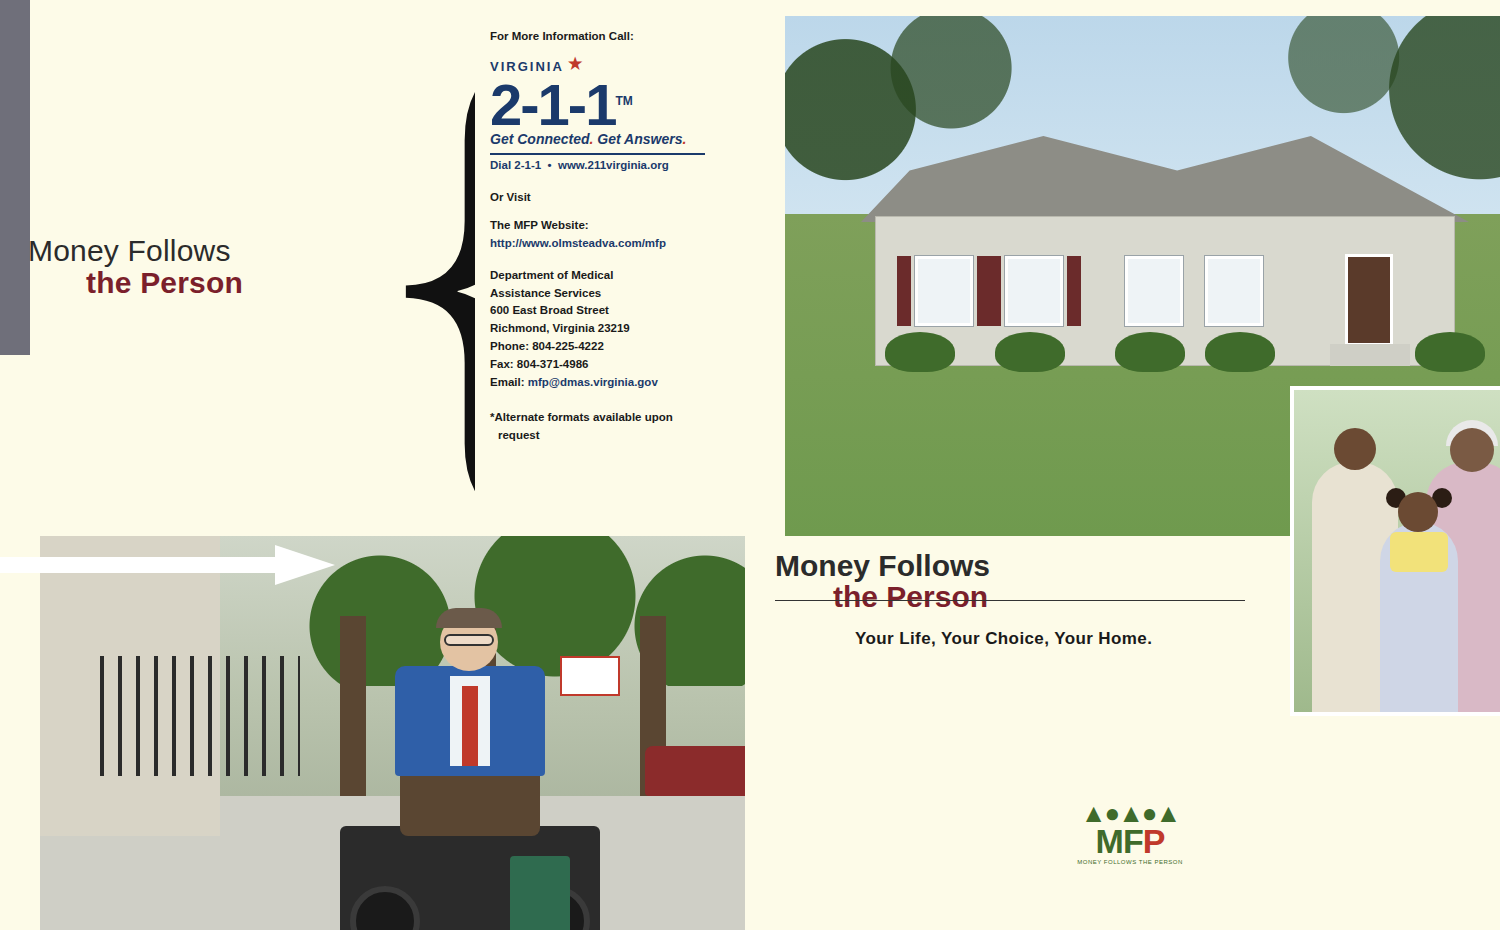Money Follows the Person
{
For More Information Call:
VIRGINIA★
2-1-1TM
Get Connected. Get Answers.
Dial 2-1-1 • www.211virginia.org
Or Visit
The MFP Website:
http://www.olmsteadva.com/mfp
Department of Medical
Assistance Services
600 East Broad Street
Richmond, Virginia 23219
Phone: 804-225-4222
Fax: 804-371-4986
Email: mfp@dmas.virginia.gov
*Alternate formats available uponrequest
Money Follows the Person
Your Life, Your Choice, Your Home.
▲●▲●▲
MFP
Money Follows the Person
Brochure for the Virginia Money Follows the Person program. Tagline: Your Life, Your Choice, Your Home. Contact Virginia 2-1-1 or the Department of Medical Assistance Services, 600 East Broad Street, Richmond, Virginia 23219. Phone 804-225-4222. Fax 804-371-4986. Email mfp@dmas.virginia.gov. Website http://www.olmsteadva.com/mfp. Alternate formats available upon request.